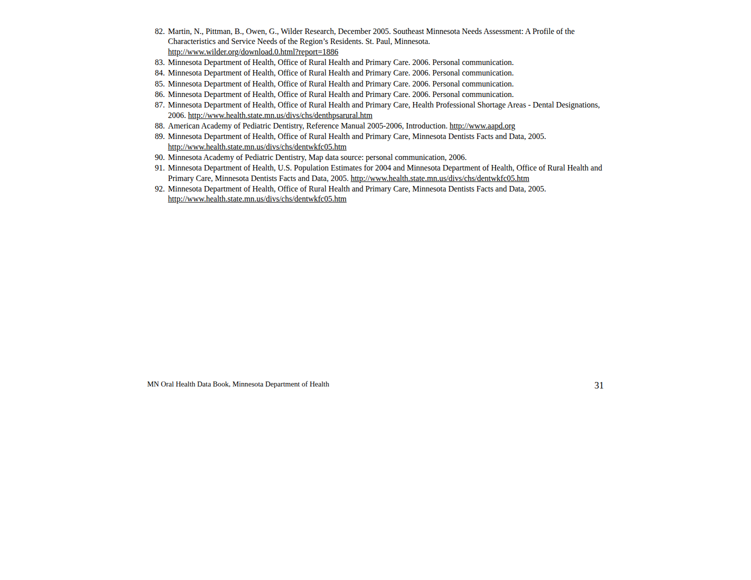82. Martin, N., Pittman, B., Owen, G., Wilder Research, December 2005. Southeast Minnesota Needs Assessment: A Profile of the Characteristics and Service Needs of the Region’s Residents. St. Paul, Minnesota.
http://www.wilder.org/download.0.html?report=1886
83. Minnesota Department of Health, Office of Rural Health and Primary Care. 2006. Personal communication.
84. Minnesota Department of Health, Office of Rural Health and Primary Care. 2006. Personal communication.
85. Minnesota Department of Health, Office of Rural Health and Primary Care. 2006. Personal communication.
86. Minnesota Department of Health, Office of Rural Health and Primary Care. 2006. Personal communication.
87. Minnesota Department of Health, Office of Rural Health and Primary Care, Health Professional Shortage Areas - Dental Designations, 2006. http://www.health.state.mn.us/divs/chs/denthpsarural.htm
88. American Academy of Pediatric Dentistry, Reference Manual 2005-2006, Introduction. http://www.aapd.org
89. Minnesota Department of Health, Office of Rural Health and Primary Care, Minnesota Dentists Facts and Data, 2005.
http://www.health.state.mn.us/divs/chs/dentwkfc05.htm
90. Minnesota Academy of Pediatric Dentistry, Map data source: personal communication, 2006.
91. Minnesota Department of Health, U.S. Population Estimates for 2004 and Minnesota Department of Health, Office of Rural Health and Primary Care, Minnesota Dentists Facts and Data, 2005. http://www.health.state.mn.us/divs/chs/dentwkfc05.htm
92. Minnesota Department of Health, Office of Rural Health and Primary Care, Minnesota Dentists Facts and Data, 2005.
http://www.health.state.mn.us/divs/chs/dentwkfc05.htm
MN Oral Health Data Book, Minnesota Department of Health 31